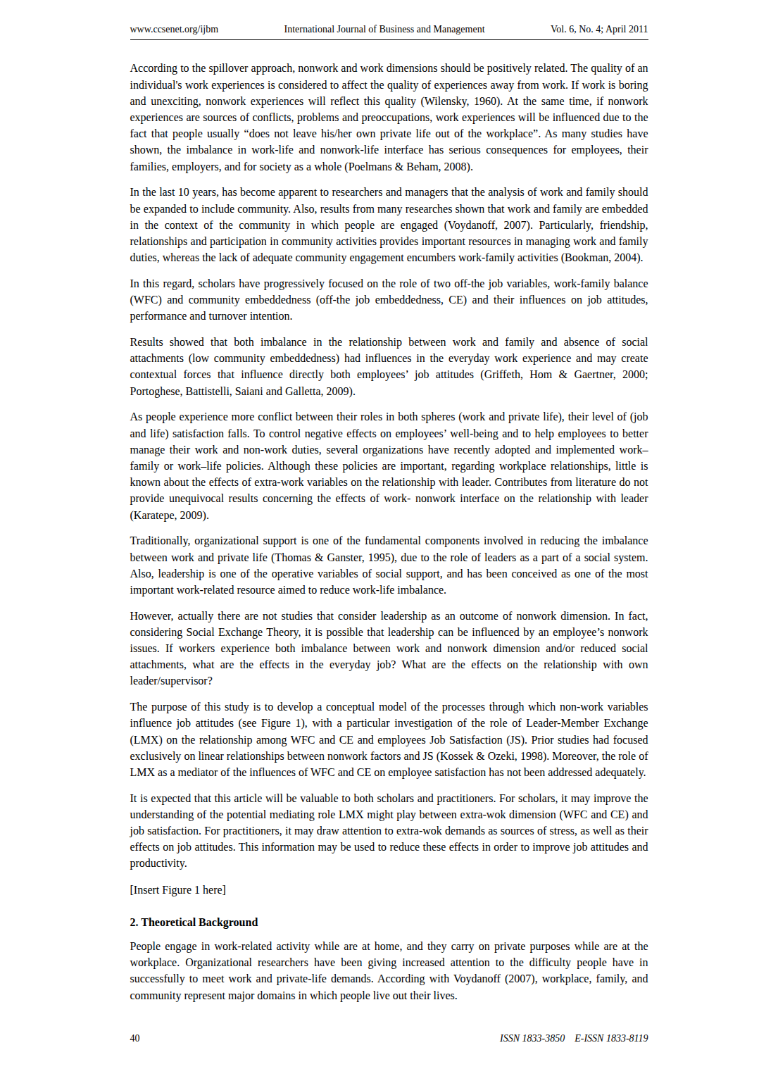www.ccsenet.org/ijbm International Journal of Business and Management Vol. 6, No. 4; April 2011
According to the spillover approach, nonwork and work dimensions should be positively related. The quality of an individual's work experiences is considered to affect the quality of experiences away from work. If work is boring and unexciting, nonwork experiences will reflect this quality (Wilensky, 1960). At the same time, if nonwork experiences are sources of conflicts, problems and preoccupations, work experiences will be influenced due to the fact that people usually “does not leave his/her own private life out of the workplace”. As many studies have shown, the imbalance in work-life and nonwork-life interface has serious consequences for employees, their families, employers, and for society as a whole (Poelmans & Beham, 2008).
In the last 10 years, has become apparent to researchers and managers that the analysis of work and family should be expanded to include community. Also, results from many researches shown that work and family are embedded in the context of the community in which people are engaged (Voydanoff, 2007). Particularly, friendship, relationships and participation in community activities provides important resources in managing work and family duties, whereas the lack of adequate community engagement encumbers work-family activities (Bookman, 2004).
In this regard, scholars have progressively focused on the role of two off-the job variables, work-family balance (WFC) and community embeddedness (off-the job embeddedness, CE) and their influences on job attitudes, performance and turnover intention.
Results showed that both imbalance in the relationship between work and family and absence of social attachments (low community embeddedness) had influences in the everyday work experience and may create contextual forces that influence directly both employees’ job attitudes (Griffeth, Hom & Gaertner, 2000; Portoghese, Battistelli, Saiani and Galletta, 2009).
As people experience more conflict between their roles in both spheres (work and private life), their level of (job and life) satisfaction falls. To control negative effects on employees’ well-being and to help employees to better manage their work and non-work duties, several organizations have recently adopted and implemented work–family or work–life policies. Although these policies are important, regarding workplace relationships, little is known about the effects of extra-work variables on the relationship with leader. Contributes from literature do not provide unequivocal results concerning the effects of work- nonwork interface on the relationship with leader (Karatepe, 2009).
Traditionally, organizational support is one of the fundamental components involved in reducing the imbalance between work and private life (Thomas & Ganster, 1995), due to the role of leaders as a part of a social system. Also, leadership is one of the operative variables of social support, and has been conceived as one of the most important work-related resource aimed to reduce work-life imbalance.
However, actually there are not studies that consider leadership as an outcome of nonwork dimension. In fact, considering Social Exchange Theory, it is possible that leadership can be influenced by an employee’s nonwork issues. If workers experience both imbalance between work and nonwork dimension and/or reduced social attachments, what are the effects in the everyday job? What are the effects on the relationship with own leader/supervisor?
The purpose of this study is to develop a conceptual model of the processes through which non-work variables influence job attitudes (see Figure 1), with a particular investigation of the role of Leader-Member Exchange (LMX) on the relationship among WFC and CE and employees Job Satisfaction (JS). Prior studies had focused exclusively on linear relationships between nonwork factors and JS (Kossek & Ozeki, 1998). Moreover, the role of LMX as a mediator of the influences of WFC and CE on employee satisfaction has not been addressed adequately.
It is expected that this article will be valuable to both scholars and practitioners. For scholars, it may improve the understanding of the potential mediating role LMX might play between extra-wok dimension (WFC and CE) and job satisfaction. For practitioners, it may draw attention to extra-wok demands as sources of stress, as well as their effects on job attitudes. This information may be used to reduce these effects in order to improve job attitudes and productivity.
[Insert Figure 1 here]
2. Theoretical Background
People engage in work-related activity while are at home, and they carry on private purposes while are at the workplace. Organizational researchers have been giving increased attention to the difficulty people have in successfully to meet work and private-life demands. According with Voydanoff (2007), workplace, family, and community represent major domains in which people live out their lives.
40 ISSN 1833-3850 E-ISSN 1833-8119